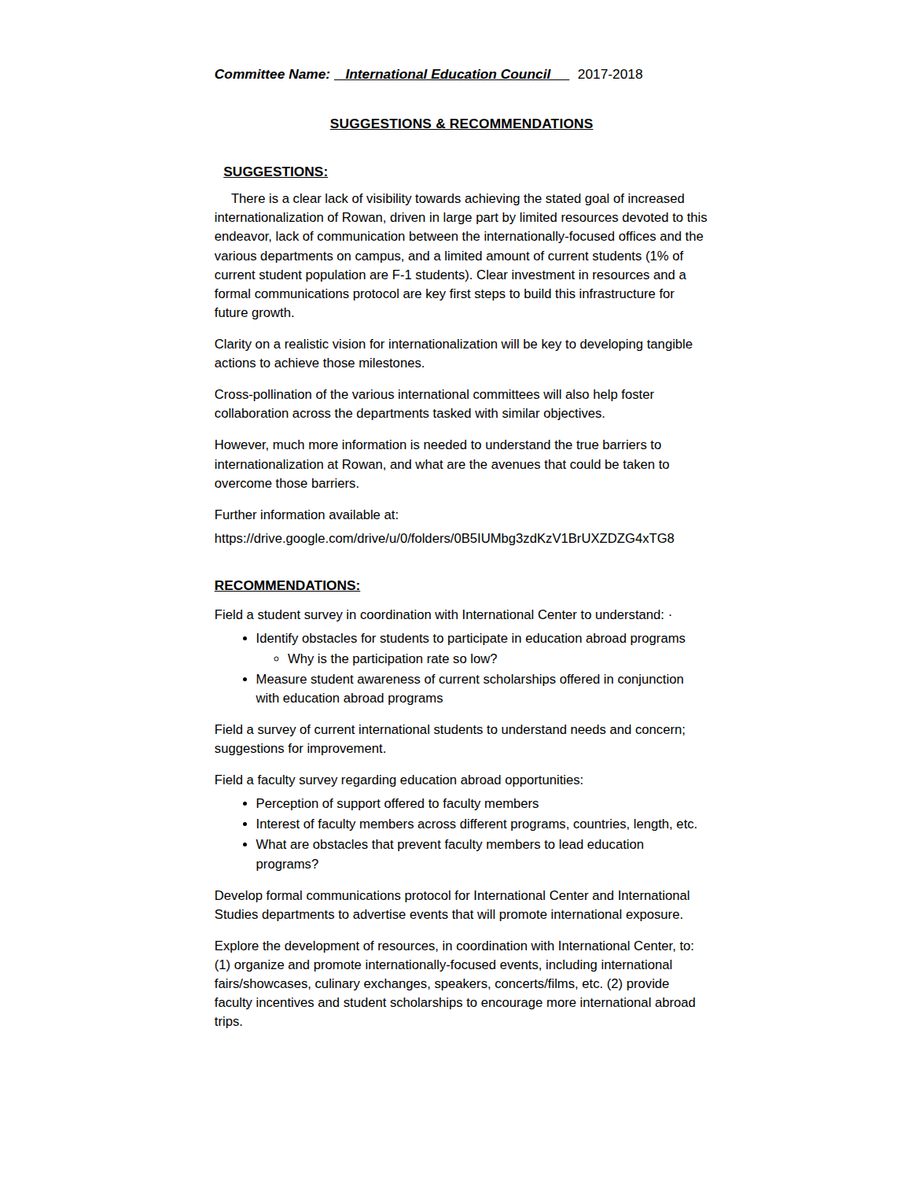Committee Name: International Education Council 2017-2018
SUGGESTIONS & RECOMMENDATIONS
SUGGESTIONS:
There is a clear lack of visibility towards achieving the stated goal of increased internationalization of Rowan, driven in large part by limited resources devoted to this endeavor, lack of communication between the internationally-focused offices and the various departments on campus, and a limited amount of current students (1% of current student population are F-1 students). Clear investment in resources and a formal communications protocol are key first steps to build this infrastructure for future growth.
Clarity on a realistic vision for internationalization will be key to developing tangible actions to achieve those milestones.
Cross-pollination of the various international committees will also help foster collaboration across the departments tasked with similar objectives.
However, much more information is needed to understand the true barriers to internationalization at Rowan, and what are the avenues that could be taken to overcome those barriers.
Further information available at:
https://drive.google.com/drive/u/0/folders/0B5IUMbg3zdKzV1BrUXZDZG4xTG8
RECOMMENDATIONS:
Field a student survey in coordination with International Center to understand: ·
Identify obstacles for students to participate in education abroad programs
Why is the participation rate so low?
Measure student awareness of current scholarships offered in conjunction with education abroad programs
Field a survey of current international students to understand needs and concern; suggestions for improvement.
Field a faculty survey regarding education abroad opportunities:
Perception of support offered to faculty members
Interest of faculty members across different programs, countries, length, etc.
What are obstacles that prevent faculty members to lead education programs?
Develop formal communications protocol for International Center and International Studies departments to advertise events that will promote international exposure.
Explore the development of resources, in coordination with International Center, to: (1) organize and promote internationally-focused events, including international fairs/showcases, culinary exchanges, speakers, concerts/films, etc. (2) provide faculty incentives and student scholarships to encourage more international abroad trips.